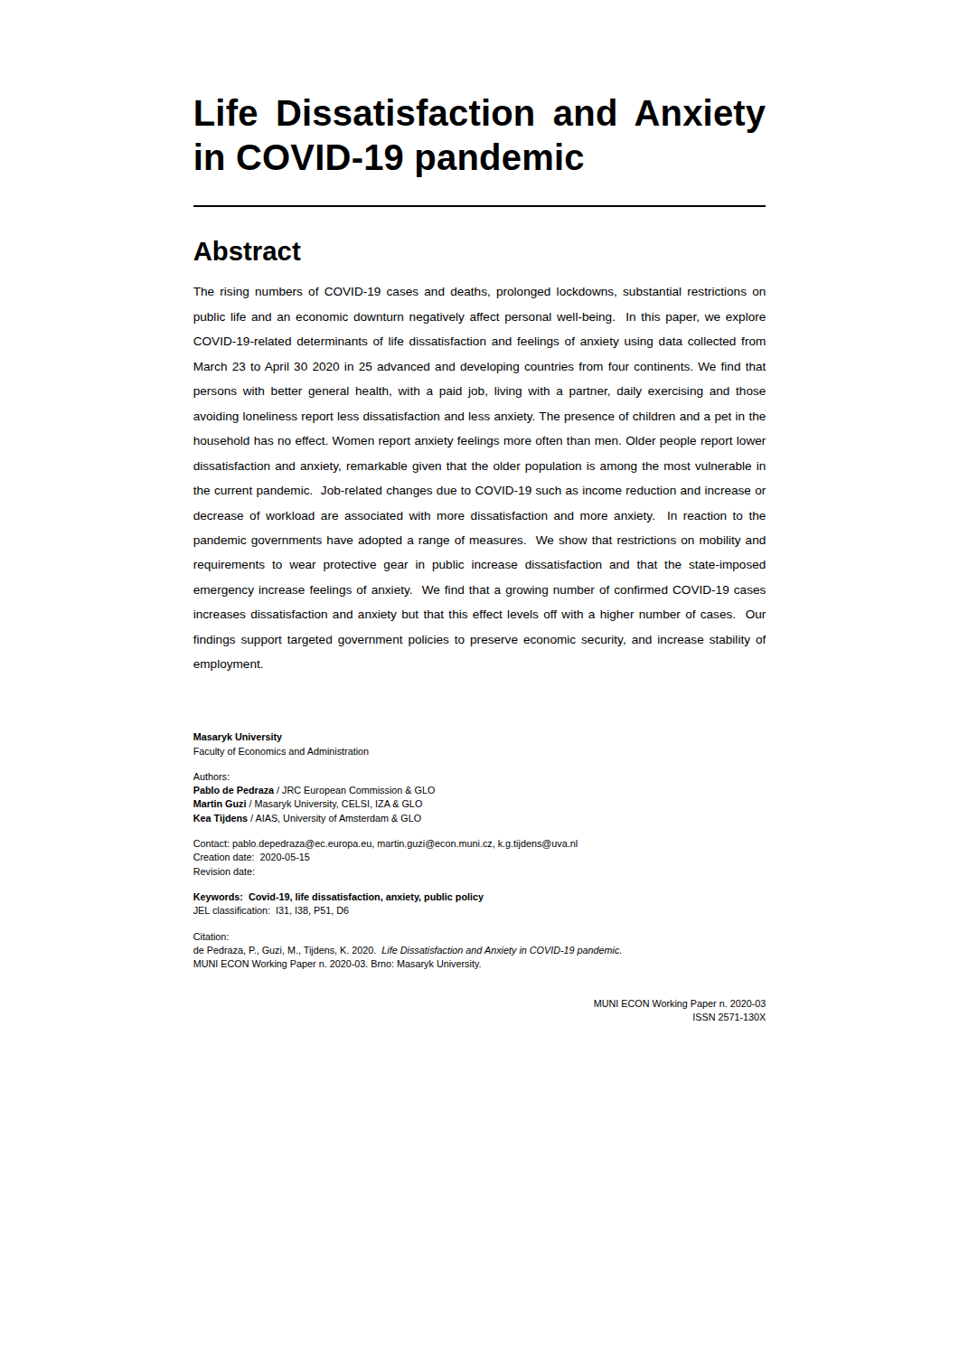Life Dissatisfaction and Anxiety in COVID-19 pandemic
Abstract
The rising numbers of COVID-19 cases and deaths, prolonged lockdowns, substantial restrictions on public life and an economic downturn negatively affect personal well-being. In this paper, we explore COVID-19-related determinants of life dissatisfaction and feelings of anxiety using data collected from March 23 to April 30 2020 in 25 advanced and developing countries from four continents. We find that persons with better general health, with a paid job, living with a partner, daily exercising and those avoiding loneliness report less dissatisfaction and less anxiety. The presence of children and a pet in the household has no effect. Women report anxiety feelings more often than men. Older people report lower dissatisfaction and anxiety, remarkable given that the older population is among the most vulnerable in the current pandemic. Job-related changes due to COVID-19 such as income reduction and increase or decrease of workload are associated with more dissatisfaction and more anxiety. In reaction to the pandemic governments have adopted a range of measures. We show that restrictions on mobility and requirements to wear protective gear in public increase dissatisfaction and that the state-imposed emergency increase feelings of anxiety. We find that a growing number of confirmed COVID-19 cases increases dissatisfaction and anxiety but that this effect levels off with a higher number of cases. Our findings support targeted government policies to preserve economic security, and increase stability of employment.
Masaryk University
Faculty of Economics and Administration
Authors:
Pablo de Pedraza / JRC European Commission & GLO
Martin Guzi / Masaryk University, CELSI, IZA & GLO
Kea Tijdens / AIAS, University of Amsterdam & GLO
Contact: pablo.depedraza@ec.europa.eu, martin.guzi@econ.muni.cz, k.g.tijdens@uva.nl
Creation date: 2020-05-15
Revision date:
Keywords: Covid-19, life dissatisfaction, anxiety, public policy
JEL classification: I31, I38, P51, D6
Citation:
de Pedraza, P., Guzi, M., Tijdens, K. 2020. Life Dissatisfaction and Anxiety in COVID-19 pandemic.
MUNI ECON Working Paper n. 2020-03. Brno: Masaryk University.
MUNI ECON Working Paper n. 2020-03
ISSN 2571-130X